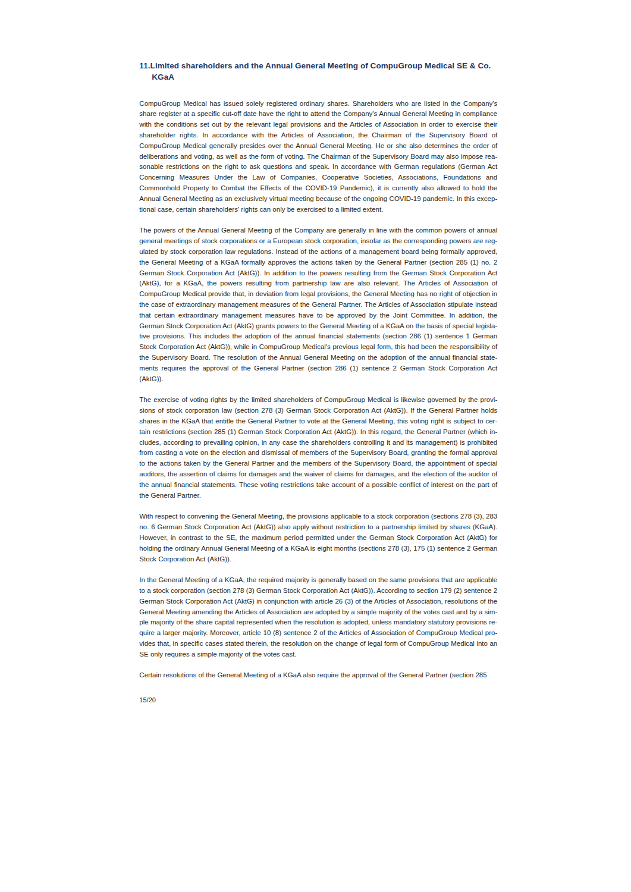11. Limited shareholders and the Annual General Meeting of CompuGroup Medical SE & Co. KGaA
CompuGroup Medical has issued solely registered ordinary shares. Shareholders who are listed in the Company's share register at a specific cut-off date have the right to attend the Company's Annual General Meeting in compliance with the conditions set out by the relevant legal provisions and the Articles of Association in order to exercise their shareholder rights. In accordance with the Articles of Association, the Chairman of the Supervisory Board of CompuGroup Medical generally presides over the Annual General Meeting. He or she also determines the order of deliberations and voting, as well as the form of voting. The Chairman of the Supervisory Board may also impose reasonable restrictions on the right to ask questions and speak. In accordance with German regulations (German Act Concerning Measures Under the Law of Companies, Cooperative Societies, Associations, Foundations and Commonhold Property to Combat the Effects of the COVID-19 Pandemic), it is currently also allowed to hold the Annual General Meeting as an exclusively virtual meeting because of the ongoing COVID-19 pandemic. In this exceptional case, certain shareholders' rights can only be exercised to a limited extent.
The powers of the Annual General Meeting of the Company are generally in line with the common powers of annual general meetings of stock corporations or a European stock corporation, insofar as the corresponding powers are regulated by stock corporation law regulations. Instead of the actions of a management board being formally approved, the General Meeting of a KGaA formally approves the actions taken by the General Partner (section 285 (1) no. 2 German Stock Corporation Act (AktG)). In addition to the powers resulting from the German Stock Corporation Act (AktG), for a KGaA, the powers resulting from partnership law are also relevant. The Articles of Association of CompuGroup Medical provide that, in deviation from legal provisions, the General Meeting has no right of objection in the case of extraordinary management measures of the General Partner. The Articles of Association stipulate instead that certain extraordinary management measures have to be approved by the Joint Committee. In addition, the German Stock Corporation Act (AktG) grants powers to the General Meeting of a KGaA on the basis of special legislative provisions. This includes the adoption of the annual financial statements (section 286 (1) sentence 1 German Stock Corporation Act (AktG)), while in CompuGroup Medical's previous legal form, this had been the responsibility of the Supervisory Board. The resolution of the Annual General Meeting on the adoption of the annual financial statements requires the approval of the General Partner (section 286 (1) sentence 2 German Stock Corporation Act (AktG)).
The exercise of voting rights by the limited shareholders of CompuGroup Medical is likewise governed by the provisions of stock corporation law (section 278 (3) German Stock Corporation Act (AktG)). If the General Partner holds shares in the KGaA that entitle the General Partner to vote at the General Meeting, this voting right is subject to certain restrictions (section 285 (1) German Stock Corporation Act (AktG)). In this regard, the General Partner (which includes, according to prevailing opinion, in any case the shareholders controlling it and its management) is prohibited from casting a vote on the election and dismissal of members of the Supervisory Board, granting the formal approval to the actions taken by the General Partner and the members of the Supervisory Board, the appointment of special auditors, the assertion of claims for damages and the waiver of claims for damages, and the election of the auditor of the annual financial statements. These voting restrictions take account of a possible conflict of interest on the part of the General Partner.
With respect to convening the General Meeting, the provisions applicable to a stock corporation (sections 278 (3), 283 no. 6 German Stock Corporation Act (AktG)) also apply without restriction to a partnership limited by shares (KGaA). However, in contrast to the SE, the maximum period permitted under the German Stock Corporation Act (AktG) for holding the ordinary Annual General Meeting of a KGaA is eight months (sections 278 (3), 175 (1) sentence 2 German Stock Corporation Act (AktG)).
In the General Meeting of a KGaA, the required majority is generally based on the same provisions that are applicable to a stock corporation (section 278 (3) German Stock Corporation Act (AktG)). According to section 179 (2) sentence 2 German Stock Corporation Act (AktG) in conjunction with article 26 (3) of the Articles of Association, resolutions of the General Meeting amending the Articles of Association are adopted by a simple majority of the votes cast and by a simple majority of the share capital represented when the resolution is adopted, unless mandatory statutory provisions require a larger majority. Moreover, article 10 (8) sentence 2 of the Articles of Association of CompuGroup Medical provides that, in specific cases stated therein, the resolution on the change of legal form of CompuGroup Medical into an SE only requires a simple majority of the votes cast.
Certain resolutions of the General Meeting of a KGaA also require the approval of the General Partner (section 285
15/20